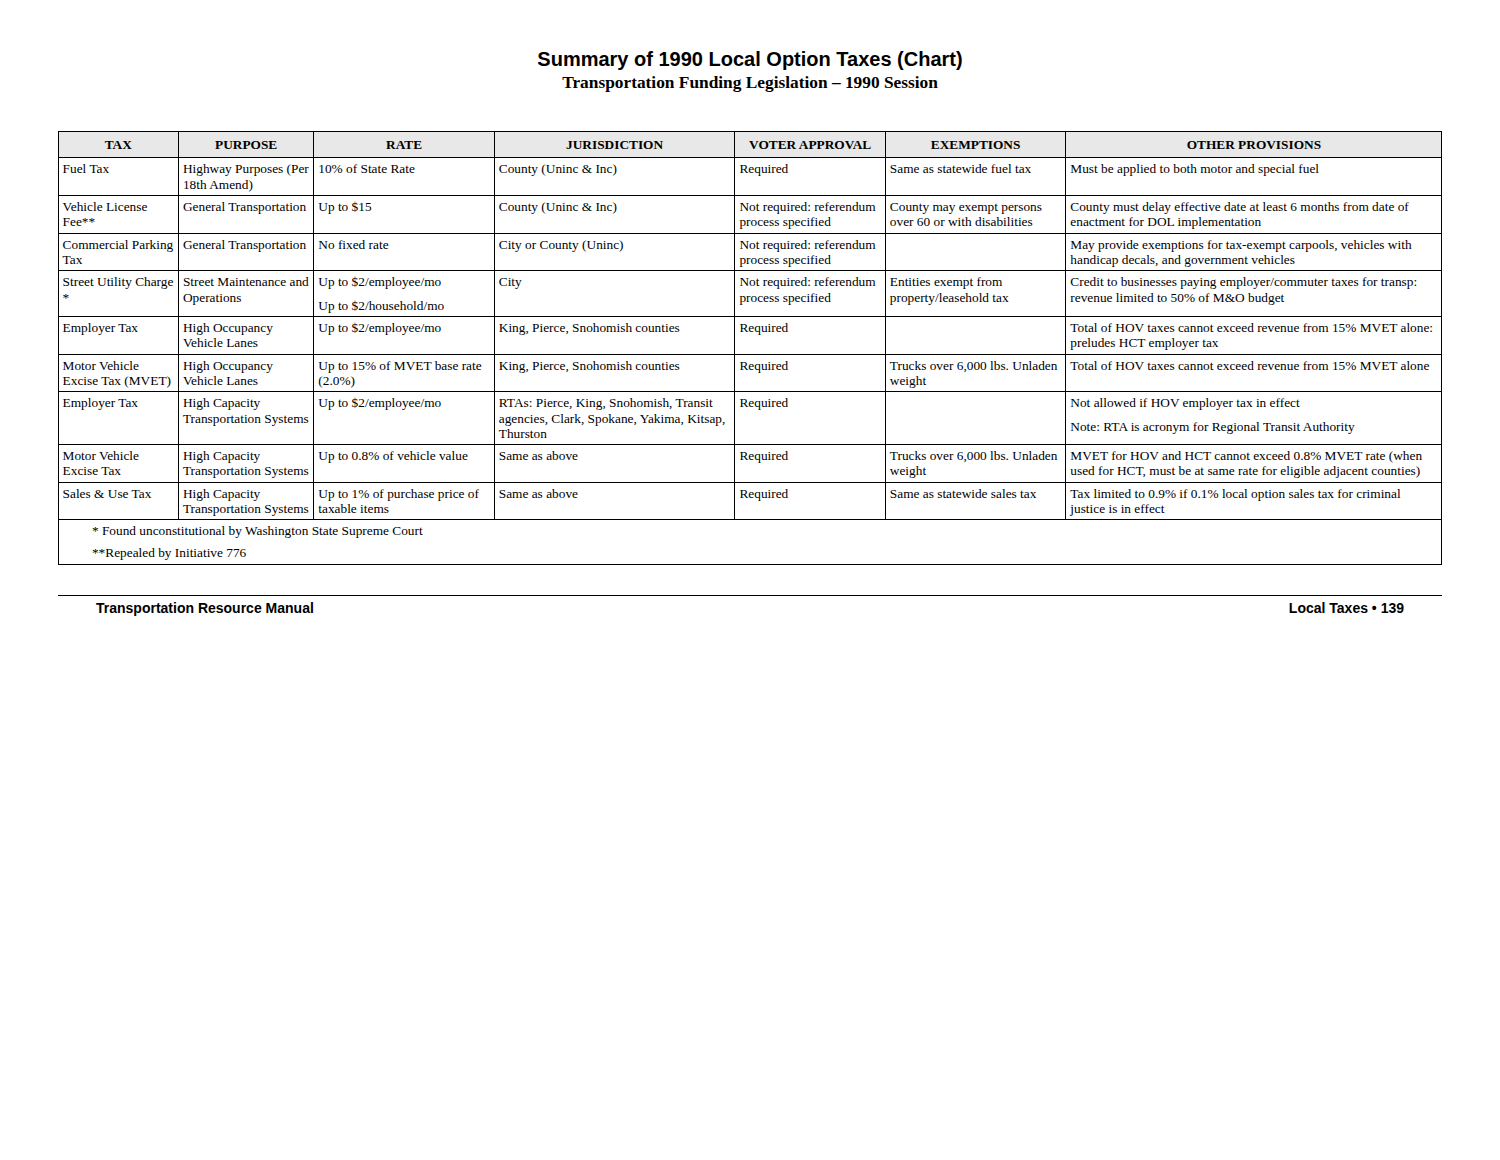Summary of 1990 Local Option Taxes (Chart)
Transportation Funding Legislation – 1990 Session
| TAX | PURPOSE | RATE | JURISDICTION | VOTER APPROVAL | EXEMPTIONS | OTHER PROVISIONS |
| --- | --- | --- | --- | --- | --- | --- |
| Fuel Tax | Highway Purposes (Per 18th Amend) | 10% of State Rate | County (Uninc & Inc) | Required | Same as statewide fuel tax | Must be applied to both motor and special fuel |
| Vehicle License Fee** | General Transportation | Up to $15 | County (Uninc & Inc) | Not required: referendum process specified | County may exempt persons over 60 or with disabilities | County must delay effective date at least 6 months from date of enactment for DOL implementation |
| Commercial Parking Tax | General Transportation | No fixed rate | City or County (Uninc) | Not required: referendum process specified | | May provide exemptions for tax-exempt carpools, vehicles with handicap decals, and government vehicles |
| Street Utility Charge * | Street Maintenance and Operations | Up to $2/employee/mo Up to $2/household/mo | City | Not required: referendum process specified | Entities exempt from property/leasehold tax | Credit to businesses paying employer/commuter taxes for transp: revenue limited to 50% of M&O budget |
| Employer Tax | High Occupancy Vehicle Lanes | Up to $2/employee/mo | King, Pierce, Snohomish counties | Required | | Total of HOV taxes cannot exceed revenue from 15% MVET alone: preludes HCT employer tax |
| Motor Vehicle Excise Tax (MVET) | High Occupancy Vehicle Lanes | Up to 15% of MVET base rate (2.0%) | King, Pierce, Snohomish counties | Required | Trucks over 6,000 lbs. Unladen weight | Total of HOV taxes cannot exceed revenue from 15% MVET alone |
| Employer Tax | High Capacity Transportation Systems | Up to $2/employee/mo | RTAs: Pierce, King, Snohomish, Transit agencies, Clark, Spokane, Yakima, Kitsap, Thurston | Required | | Not allowed if HOV employer tax in effect Note: RTA is acronym for Regional Transit Authority |
| Motor Vehicle Excise Tax | High Capacity Transportation Systems | Up to 0.8% of vehicle value | Same as above | Required | Trucks over 6,000 lbs. Unladen weight | MVET for HOV and HCT cannot exceed 0.8% MVET rate (when used for HCT, must be at same rate for eligible adjacent counties) |
| Sales & Use Tax | High Capacity Transportation Systems | Up to 1% of purchase price of taxable items | Same as above | Required | Same as statewide sales tax | Tax limited to 0.9% if 0.1% local option sales tax for criminal justice is in effect |
| * Found unconstitutional by Washington State Supreme Court **Repealed by Initiative 776 |
Transportation Resource Manual
Local Taxes • 139